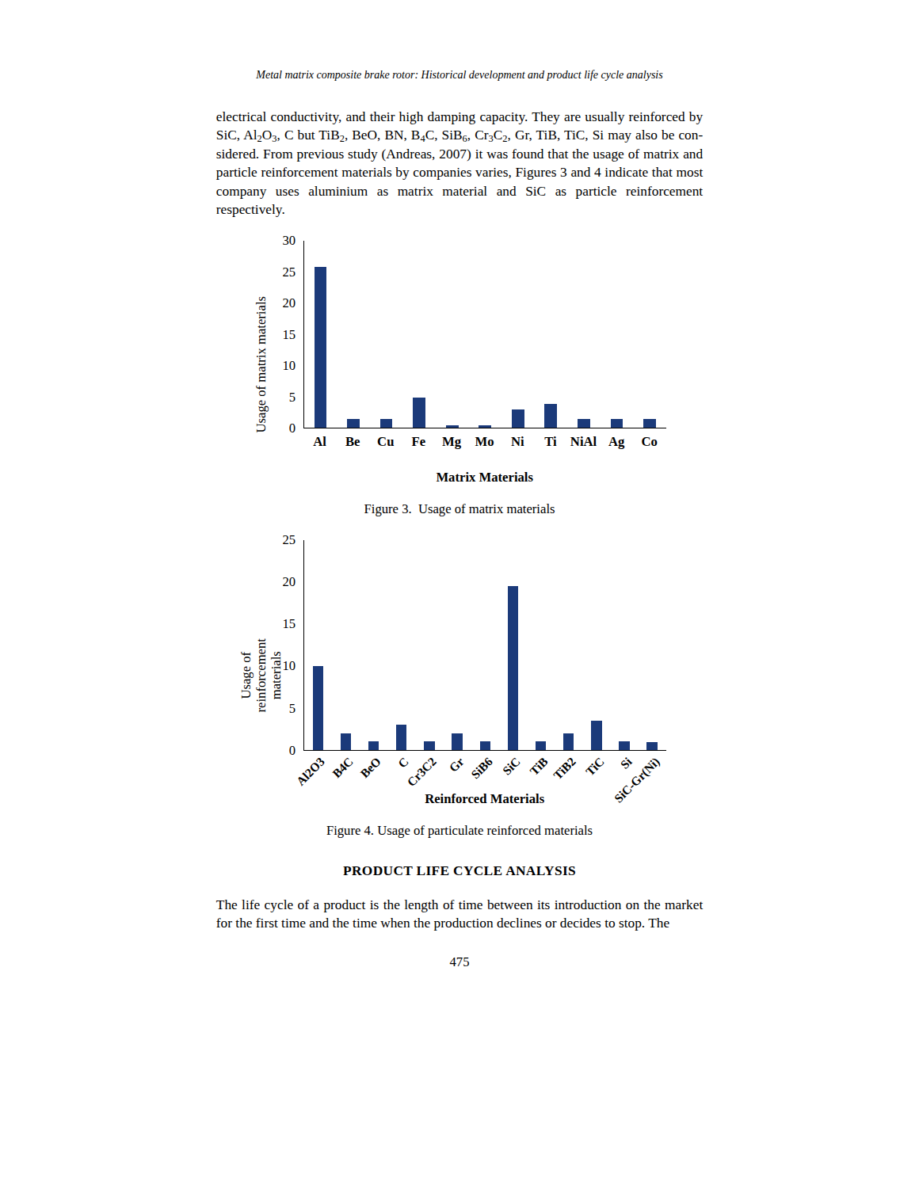Metal matrix composite brake rotor: Historical development and product life cycle analysis
electrical conductivity, and their high damping capacity. They are usually reinforced by SiC, Al2O3, C but TiB2, BeO, BN, B4C, SiB6, Cr3C2, Gr, TiB, TiC, Si may also be considered. From previous study (Andreas, 2007) it was found that the usage of matrix and particle reinforcement materials by companies varies, Figures 3 and 4 indicate that most company uses aluminium as matrix material and SiC as particle reinforcement respectively.
Usage of matrix materials
30
25
20
15
10
5
0
Al
Be
Cu
Fe
Mg
Mo
Ni
Ti
NiAl
Ag
Co
Matrix Materials
Figure 3. Usage of matrix materials
Usage of reinforcement materials
25
20
15
10
5
0
Al2O3
B4C
BeO
C
Cr3C2
Gr
SiB6
SiC
TiB
TiB2
TiC
Si
SiC-Gr(Ni)
Reinforced Materials
Figure 4. Usage of particulate reinforced materials
PRODUCT LIFE CYCLE ANALYSIS
The life cycle of a product is the length of time between its introduction on the market for the first time and the time when the production declines or decides to stop. The
475